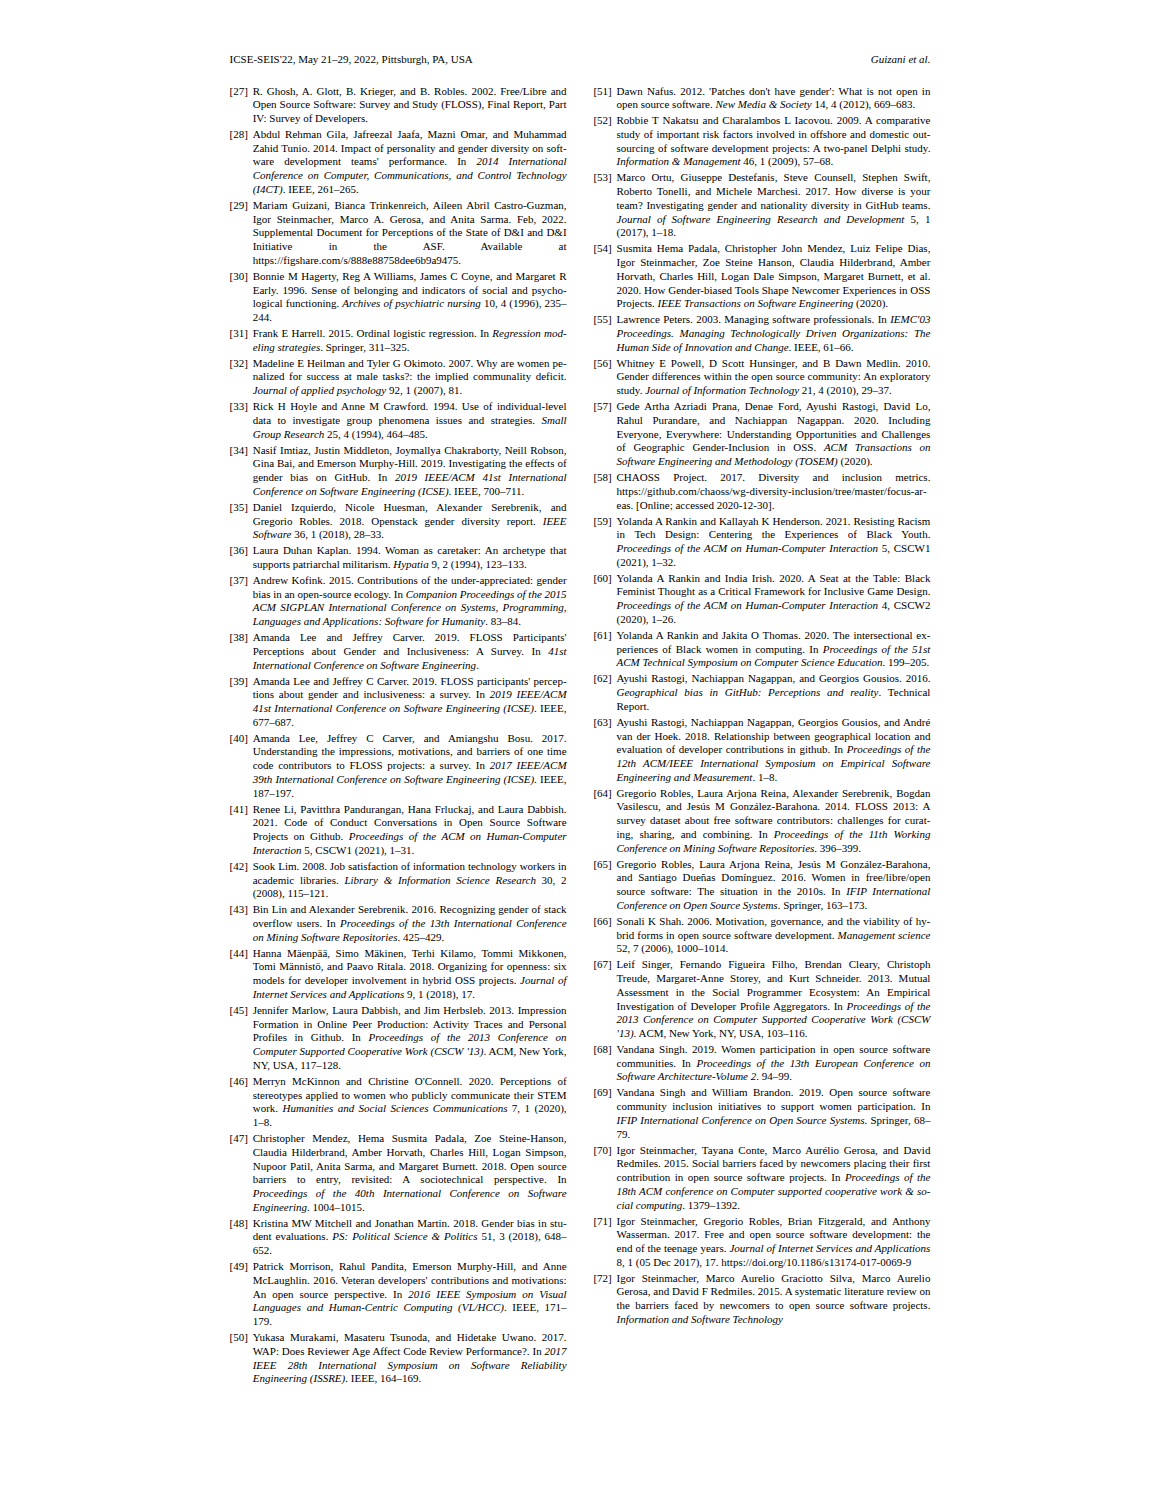ICSE-SEIS'22, May 21–29, 2022, Pittsburgh, PA, USA
Guizani et al.
[27] R. Ghosh, A. Glott, B. Krieger, and B. Robles. 2002. Free/Libre and Open Source Software: Survey and Study (FLOSS), Final Report, Part IV: Survey of Developers.
[28] Abdul Rehman Gila, Jafreezal Jaafa, Mazni Omar, and Muhammad Zahid Tunio. 2014. Impact of personality and gender diversity on software development teams' performance. In 2014 International Conference on Computer, Communications, and Control Technology (I4CT). IEEE, 261–265.
[29] Mariam Guizani, Bianca Trinkenreich, Aileen Abril Castro-Guzman, Igor Steinmacher, Marco A. Gerosa, and Anita Sarma. Feb, 2022. Supplemental Document for Perceptions of the State of D&I and D&I Initiative in the ASF. Available at https://figshare.com/s/888e88758dee6b9a9475.
[30] Bonnie M Hagerty, Reg A Williams, James C Coyne, and Margaret R Early. 1996. Sense of belonging and indicators of social and psychological functioning. Archives of psychiatric nursing 10, 4 (1996), 235–244.
[31] Frank E Harrell. 2015. Ordinal logistic regression. In Regression modeling strategies. Springer, 311–325.
[32] Madeline E Heilman and Tyler G Okimoto. 2007. Why are women penalized for success at male tasks?: the implied communality deficit. Journal of applied psychology 92, 1 (2007), 81.
[33] Rick H Hoyle and Anne M Crawford. 1994. Use of individual-level data to investigate group phenomena issues and strategies. Small Group Research 25, 4 (1994), 464–485.
[34] Nasif Imtiaz, Justin Middleton, Joymallya Chakraborty, Neill Robson, Gina Bai, and Emerson Murphy-Hill. 2019. Investigating the effects of gender bias on GitHub. In 2019 IEEE/ACM 41st International Conference on Software Engineering (ICSE). IEEE, 700–711.
[35] Daniel Izquierdo, Nicole Huesman, Alexander Serebrenik, and Gregorio Robles. 2018. Openstack gender diversity report. IEEE Software 36, 1 (2018), 28–33.
[36] Laura Duhan Kaplan. 1994. Woman as caretaker: An archetype that supports patriarchal militarism. Hypatia 9, 2 (1994), 123–133.
[37] Andrew Kofink. 2015. Contributions of the under-appreciated: gender bias in an open-source ecology. In Companion Proceedings of the 2015 ACM SIGPLAN International Conference on Systems, Programming, Languages and Applications: Software for Humanity. 83–84.
[38] Amanda Lee and Jeffrey Carver. 2019. FLOSS Participants' Perceptions about Gender and Inclusiveness: A Survey. In 41st International Conference on Software Engineering.
[39] Amanda Lee and Jeffrey C Carver. 2019. FLOSS participants' perceptions about gender and inclusiveness: a survey. In 2019 IEEE/ACM 41st International Conference on Software Engineering (ICSE). IEEE, 677–687.
[40] Amanda Lee, Jeffrey C Carver, and Amiangshu Bosu. 2017. Understanding the impressions, motivations, and barriers of one time code contributors to FLOSS projects: a survey. In 2017 IEEE/ACM 39th International Conference on Software Engineering (ICSE). IEEE, 187–197.
[41] Renee Li, Pavitthra Pandurangan, Hana Frluckaj, and Laura Dabbish. 2021. Code of Conduct Conversations in Open Source Software Projects on Github. Proceedings of the ACM on Human-Computer Interaction 5, CSCW1 (2021), 1–31.
[42] Sook Lim. 2008. Job satisfaction of information technology workers in academic libraries. Library & Information Science Research 30, 2 (2008), 115–121.
[43] Bin Lin and Alexander Serebrenik. 2016. Recognizing gender of stack overflow users. In Proceedings of the 13th International Conference on Mining Software Repositories. 425–429.
[44] Hanna Mäenpää, Simo Mäkinen, Terhi Kilamo, Tommi Mikkonen, Tomi Männistö, and Paavo Ritala. 2018. Organizing for openness: six models for developer involvement in hybrid OSS projects. Journal of Internet Services and Applications 9, 1 (2018), 17.
[45] Jennifer Marlow, Laura Dabbish, and Jim Herbsleb. 2013. Impression Formation in Online Peer Production: Activity Traces and Personal Profiles in Github. In Proceedings of the 2013 Conference on Computer Supported Cooperative Work (CSCW '13). ACM, New York, NY, USA, 117–128.
[46] Merryn McKinnon and Christine O'Connell. 2020. Perceptions of stereotypes applied to women who publicly communicate their STEM work. Humanities and Social Sciences Communications 7, 1 (2020), 1–8.
[47] Christopher Mendez, Hema Susmita Padala, Zoe Steine-Hanson, Claudia Hilderbrand, Amber Horvath, Charles Hill, Logan Simpson, Nupoor Patil, Anita Sarma, and Margaret Burnett. 2018. Open source barriers to entry, revisited: A sociotechnical perspective. In Proceedings of the 40th International Conference on Software Engineering. 1004–1015.
[48] Kristina MW Mitchell and Jonathan Martin. 2018. Gender bias in student evaluations. PS: Political Science & Politics 51, 3 (2018), 648–652.
[49] Patrick Morrison, Rahul Pandita, Emerson Murphy-Hill, and Anne McLaughlin. 2016. Veteran developers' contributions and motivations: An open source perspective. In 2016 IEEE Symposium on Visual Languages and Human-Centric Computing (VL/HCC). IEEE, 171–179.
[50] Yukasa Murakami, Masateru Tsunoda, and Hidetake Uwano. 2017. WAP: Does Reviewer Age Affect Code Review Performance?. In 2017 IEEE 28th International Symposium on Software Reliability Engineering (ISSRE). IEEE, 164–169.
[51] Dawn Nafus. 2012. 'Patches don't have gender': What is not open in open source software. New Media & Society 14, 4 (2012), 669–683.
[52] Robbie T Nakatsu and Charalambos L Iacovou. 2009. A comparative study of important risk factors involved in offshore and domestic outsourcing of software development projects: A two-panel Delphi study. Information & Management 46, 1 (2009), 57–68.
[53] Marco Ortu, Giuseppe Destefanis, Steve Counsell, Stephen Swift, Roberto Tonelli, and Michele Marchesi. 2017. How diverse is your team? Investigating gender and nationality diversity in GitHub teams. Journal of Software Engineering Research and Development 5, 1 (2017), 1–18.
[54] Susmita Hema Padala, Christopher John Mendez, Luiz Felipe Dias, Igor Steinmacher, Zoe Steine Hanson, Claudia Hilderbrand, Amber Horvath, Charles Hill, Logan Dale Simpson, Margaret Burnett, et al. 2020. How Gender-biased Tools Shape Newcomer Experiences in OSS Projects. IEEE Transactions on Software Engineering (2020).
[55] Lawrence Peters. 2003. Managing software professionals. In IEMC'03 Proceedings. Managing Technologically Driven Organizations: The Human Side of Innovation and Change. IEEE, 61–66.
[56] Whitney E Powell, D Scott Hunsinger, and B Dawn Medlin. 2010. Gender differences within the open source community: An exploratory study. Journal of Information Technology 21, 4 (2010), 29–37.
[57] Gede Artha Azriadi Prana, Denae Ford, Ayushi Rastogi, David Lo, Rahul Purandare, and Nachiappan Nagappan. 2020. Including Everyone, Everywhere: Understanding Opportunities and Challenges of Geographic Gender-Inclusion in OSS. ACM Transactions on Software Engineering and Methodology (TOSEM) (2020).
[58] CHAOSS Project. 2017. Diversity and inclusion metrics. https://github.com/chaoss/wg-diversity-inclusion/tree/master/focus-areas. [Online; accessed 2020-12-30].
[59] Yolanda A Rankin and Kallayah K Henderson. 2021. Resisting Racism in Tech Design: Centering the Experiences of Black Youth. Proceedings of the ACM on Human-Computer Interaction 5, CSCW1 (2021), 1–32.
[60] Yolanda A Rankin and India Irish. 2020. A Seat at the Table: Black Feminist Thought as a Critical Framework for Inclusive Game Design. Proceedings of the ACM on Human-Computer Interaction 4, CSCW2 (2020), 1–26.
[61] Yolanda A Rankin and Jakita O Thomas. 2020. The intersectional experiences of Black women in computing. In Proceedings of the 51st ACM Technical Symposium on Computer Science Education. 199–205.
[62] Ayushi Rastogi, Nachiappan Nagappan, and Georgios Gousios. 2016. Geographical bias in GitHub: Perceptions and reality. Technical Report.
[63] Ayushi Rastogi, Nachiappan Nagappan, Georgios Gousios, and André van der Hoek. 2018. Relationship between geographical location and evaluation of developer contributions in github. In Proceedings of the 12th ACM/IEEE International Symposium on Empirical Software Engineering and Measurement. 1–8.
[64] Gregorio Robles, Laura Arjona Reina, Alexander Serebrenik, Bogdan Vasilescu, and Jesús M González-Barahona. 2014. FLOSS 2013: A survey dataset about free software contributors: challenges for curating, sharing, and combining. In Proceedings of the 11th Working Conference on Mining Software Repositories. 396–399.
[65] Gregorio Robles, Laura Arjona Reina, Jesús M González-Barahona, and Santiago Dueñas Domínguez. 2016. Women in free/libre/open source software: The situation in the 2010s. In IFIP International Conference on Open Source Systems. Springer, 163–173.
[66] Sonali K Shah. 2006. Motivation, governance, and the viability of hybrid forms in open source software development. Management science 52, 7 (2006), 1000–1014.
[67] Leif Singer, Fernando Figueira Filho, Brendan Cleary, Christoph Treude, Margaret-Anne Storey, and Kurt Schneider. 2013. Mutual Assessment in the Social Programmer Ecosystem: An Empirical Investigation of Developer Profile Aggregators. In Proceedings of the 2013 Conference on Computer Supported Cooperative Work (CSCW '13). ACM, New York, NY, USA, 103–116.
[68] Vandana Singh. 2019. Women participation in open source software communities. In Proceedings of the 13th European Conference on Software Architecture-Volume 2. 94–99.
[69] Vandana Singh and William Brandon. 2019. Open source software community inclusion initiatives to support women participation. In IFIP International Conference on Open Source Systems. Springer, 68–79.
[70] Igor Steinmacher, Tayana Conte, Marco Aurélio Gerosa, and David Redmiles. 2015. Social barriers faced by newcomers placing their first contribution in open source software projects. In Proceedings of the 18th ACM conference on Computer supported cooperative work & social computing. 1379–1392.
[71] Igor Steinmacher, Gregorio Robles, Brian Fitzgerald, and Anthony Wasserman. 2017. Free and open source software development: the end of the teenage years. Journal of Internet Services and Applications 8, 1 (05 Dec 2017), 17. https://doi.org/10.1186/s13174-017-0069-9
[72] Igor Steinmacher, Marco Aurelio Graciotto Silva, Marco Aurelio Gerosa, and David F Redmiles. 2015. A systematic literature review on the barriers faced by newcomers to open source software projects. Information and Software Technology